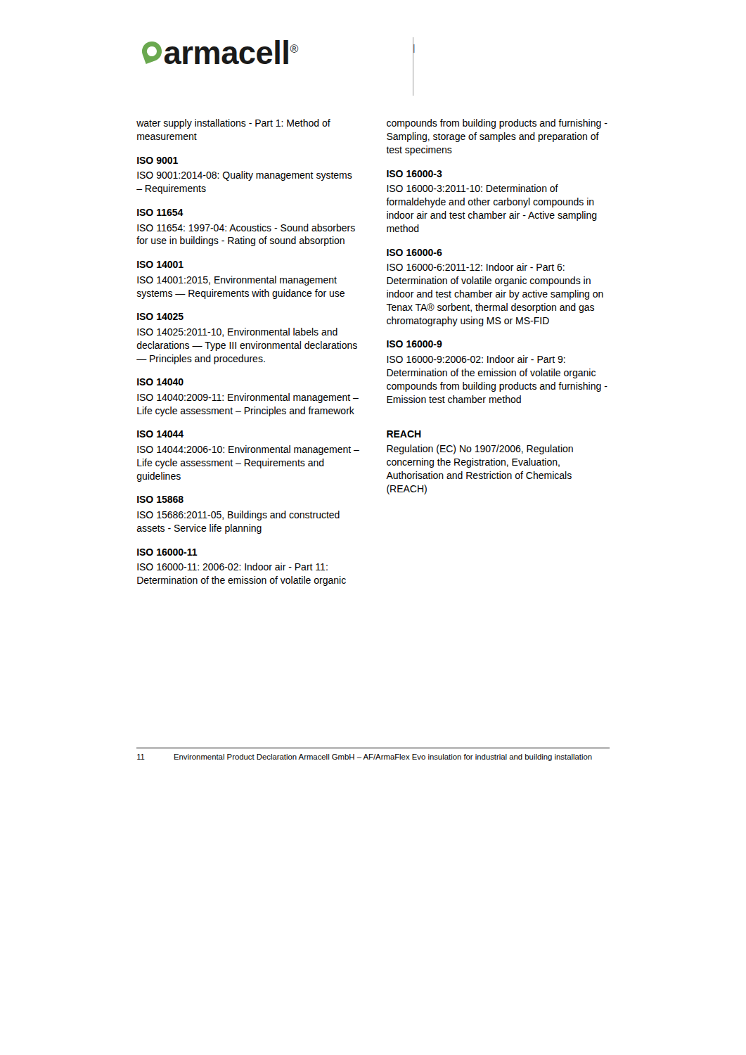armacell®
|
water supply installations - Part 1: Method of measurement
ISO 9001
ISO 9001:2014-08: Quality management systems – Requirements
ISO 11654
ISO 11654: 1997-04: Acoustics - Sound absorbers for use in buildings - Rating of sound absorption
ISO 14001
ISO 14001:2015, Environmental management systems — Requirements with guidance for use
ISO 14025
ISO 14025:2011-10, Environmental labels and declarations — Type III environmental declarations — Principles and procedures.
ISO 14040
ISO 14040:2009-11: Environmental management – Life cycle assessment – Principles and framework
ISO 14044
ISO 14044:2006-10: Environmental management – Life cycle assessment – Requirements and guidelines
ISO 15868
ISO 15686:2011-05, Buildings and constructed assets - Service life planning
ISO 16000-11
ISO 16000-11: 2006-02: Indoor air - Part 11: Determination of the emission of volatile organic
compounds from building products and furnishing - Sampling, storage of samples and preparation of test specimens
ISO 16000-3
ISO 16000-3:2011-10: Determination of formaldehyde and other carbonyl compounds in indoor air and test chamber air - Active sampling method
ISO 16000-6
ISO 16000-6:2011-12: Indoor air - Part 6: Determination of volatile organic compounds in indoor and test chamber air by active sampling on Tenax TA® sorbent, thermal desorption and gas chromatography using MS or MS-FID
ISO 16000-9
ISO 16000-9:2006-02: Indoor air - Part 9: Determination of the emission of volatile organic compounds from building products and furnishing - Emission test chamber method
REACH
Regulation (EC) No 1907/2006, Regulation concerning the Registration, Evaluation, Authorisation and Restriction of Chemicals (REACH)
11 Environmental Product Declaration Armacell GmbH – AF/ArmaFlex Evo insulation for industrial and building installation